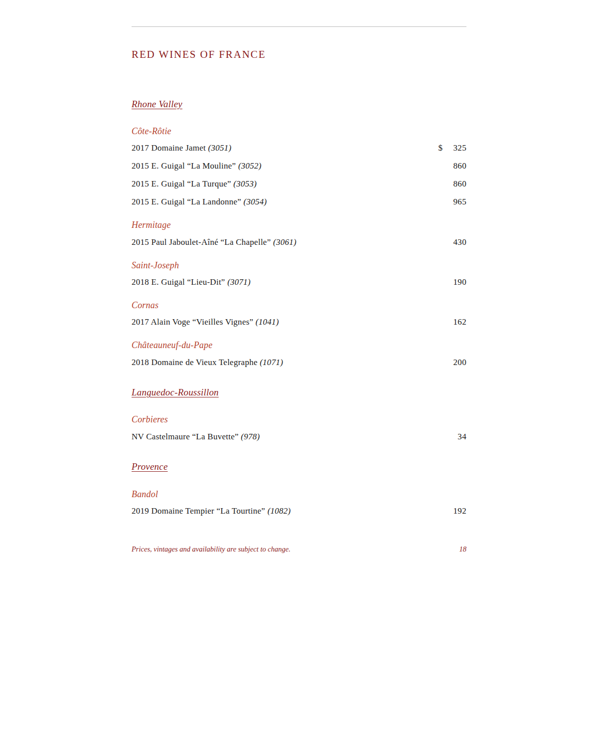Red Wines of France
Rhone Valley
Côte-Rôtie
2017 Domaine Jamet (3051) $325
2015 E. Guigal “La Mouline” (3052) 860
2015 E. Guigal “La Turque” (3053) 860
2015 E. Guigal “La Landonne” (3054) 965
Hermitage
2015 Paul Jaboulet-Aîné “La Chapelle” (3061) 430
Saint-Joseph
2018 E. Guigal “Lieu-Dit” (3071) 190
Cornas
2017 Alain Voge “Vieilles Vignes” (1041) 162
Châteauneuf-du-Pape
2018 Domaine de Vieux Telegraphe (1071) 200
Languedoc-Roussillon
Corbieres
NV Castelmaure “La Buvette” (978) 34
Provence
Bandol
2019 Domaine Tempier “La Tourtine” (1082) 192
Prices, vintages and availability are subject to change. 18